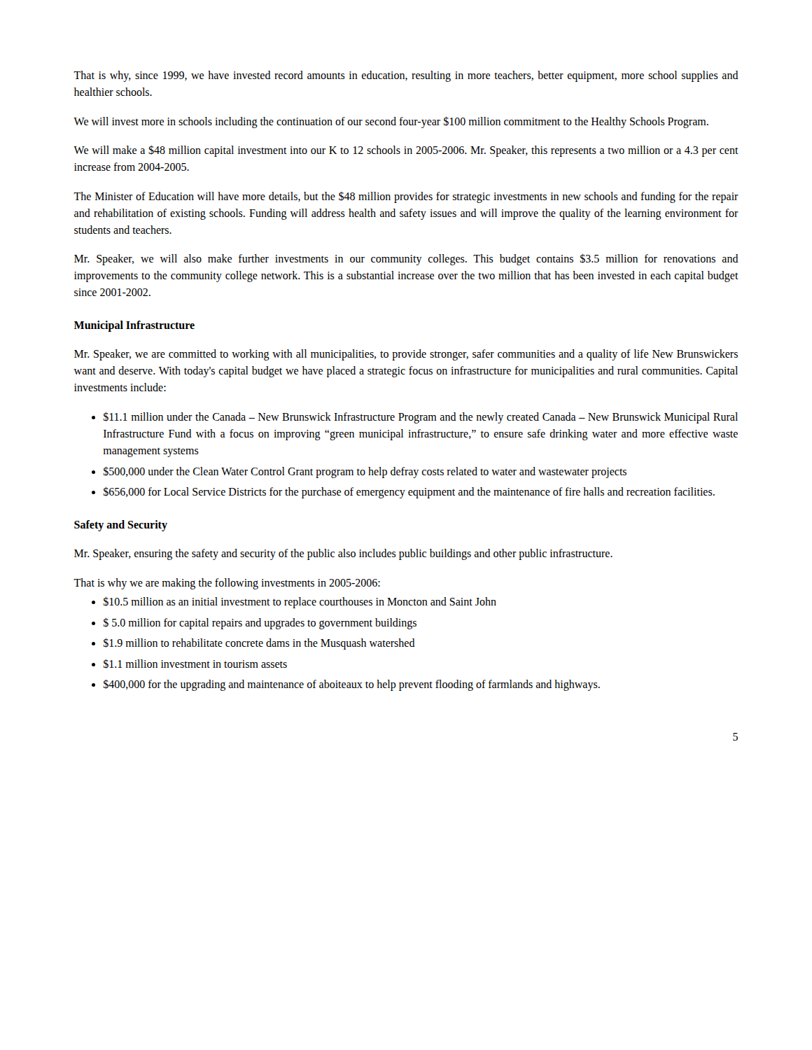That is why, since 1999, we have invested record amounts in education, resulting in more teachers, better equipment, more school supplies and healthier schools.
We will invest more in schools including the continuation of our second four-year $100 million commitment to the Healthy Schools Program.
We will make a $48 million capital investment into our K to 12 schools in 2005-2006. Mr. Speaker, this represents a two million or a 4.3 per cent increase from 2004-2005.
The Minister of Education will have more details, but the $48 million provides for strategic investments in new schools and funding for the repair and rehabilitation of existing schools. Funding will address health and safety issues and will improve the quality of the learning environment for students and teachers.
Mr. Speaker, we will also make further investments in our community colleges. This budget contains $3.5 million for renovations and improvements to the community college network. This is a substantial increase over the two million that has been invested in each capital budget since 2001-2002.
Municipal Infrastructure
Mr. Speaker, we are committed to working with all municipalities, to provide stronger, safer communities and a quality of life New Brunswickers want and deserve. With today's capital budget we have placed a strategic focus on infrastructure for municipalities and rural communities. Capital investments include:
$11.1 million under the Canada – New Brunswick Infrastructure Program and the newly created Canada – New Brunswick Municipal Rural Infrastructure Fund with a focus on improving “green municipal infrastructure,” to ensure safe drinking water and more effective waste management systems
$500,000 under the Clean Water Control Grant program to help defray costs related to water and wastewater projects
$656,000 for Local Service Districts for the purchase of emergency equipment and the maintenance of fire halls and recreation facilities.
Safety and Security
Mr. Speaker, ensuring the safety and security of the public also includes public buildings and other public infrastructure.
That is why we are making the following investments in 2005-2006:
$10.5 million as an initial investment to replace courthouses in Moncton and Saint John
$ 5.0 million for capital repairs and upgrades to government buildings
$1.9 million to rehabilitate concrete dams in the Musquash watershed
$1.1 million investment in tourism assets
$400,000 for the upgrading and maintenance of aboiteaux to help prevent flooding of farmlands and highways.
5